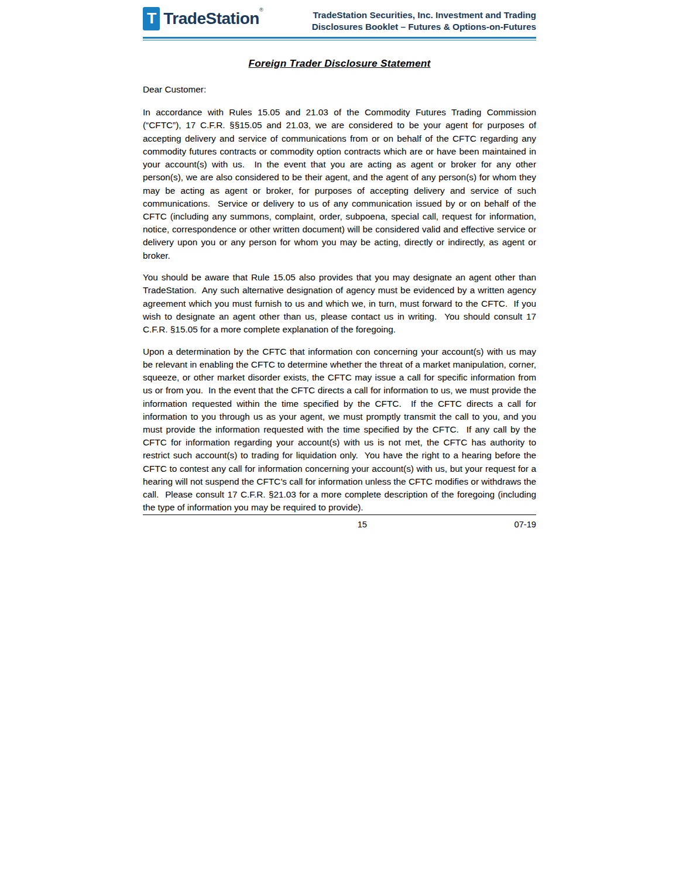T
TradeStation®
TradeStation Securities, Inc. Investment and Trading
Disclosures Booklet – Futures & Options-on-Futures
Foreign Trader Disclosure Statement
Dear Customer:
In accordance with Rules 15.05 and 21.03 of the Commodity Futures Trading Commission (“CFTC”), 17 C.F.R. §§15.05 and 21.03, we are considered to be your agent for purposes of accepting delivery and service of communications from or on behalf of the CFTC regarding any commodity futures contracts or commodity option contracts which are or have been maintained in your account(s) with us. In the event that you are acting as agent or broker for any other person(s), we are also considered to be their agent, and the agent of any person(s) for whom they may be acting as agent or broker, for purposes of accepting delivery and service of such communications. Service or delivery to us of any communication issued by or on behalf of the CFTC (including any summons, complaint, order, subpoena, special call, request for information, notice, correspondence or other written document) will be considered valid and effective service or delivery upon you or any person for whom you may be acting, directly or indirectly, as agent or broker.
You should be aware that Rule 15.05 also provides that you may designate an agent other than TradeStation. Any such alternative designation of agency must be evidenced by a written agency agreement which you must furnish to us and which we, in turn, must forward to the CFTC. If you wish to designate an agent other than us, please contact us in writing. You should consult 17 C.F.R. §15.05 for a more complete explanation of the foregoing.
Upon a determination by the CFTC that information con concerning your account(s) with us may be relevant in enabling the CFTC to determine whether the threat of a market manipulation, corner, squeeze, or other market disorder exists, the CFTC may issue a call for specific information from us or from you. In the event that the CFTC directs a call for information to us, we must provide the information requested within the time specified by the CFTC. If the CFTC directs a call for information to you through us as your agent, we must promptly transmit the call to you, and you must provide the information requested with the time specified by the CFTC. If any call by the CFTC for information regarding your account(s) with us is not met, the CFTC has authority to restrict such account(s) to trading for liquidation only. You have the right to a hearing before the CFTC to contest any call for information concerning your account(s) with us, but your request for a hearing will not suspend the CFTC’s call for information unless the CFTC modifies or withdraws the call. Please consult 17 C.F.R. §21.03 for a more complete description of the foregoing (including the type of information you may be required to provide).
15
07-19